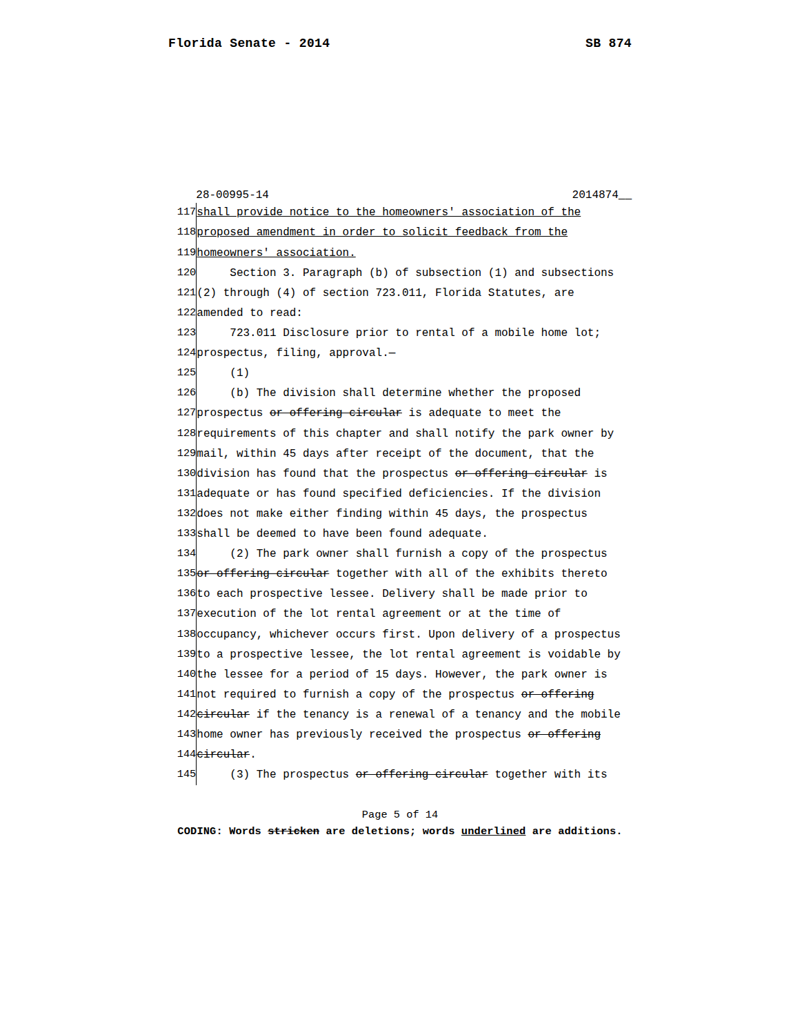Florida Senate - 2014 SB 874
28-00995-14 2014874__
| 117 | shall provide notice to the homeowners' association of the |
| 118 | proposed amendment in order to solicit feedback from the |
| 119 | homeowners' association. |
| 120 | Section 3. Paragraph (b) of subsection (1) and subsections |
| 121 | (2) through (4) of section 723.011, Florida Statutes, are |
| 122 | amended to read: |
| 123 | 723.011 Disclosure prior to rental of a mobile home lot; |
| 124 | prospectus, filing, approval.— |
| 125 | (1) |
| 126 | (b) The division shall determine whether the proposed |
| 127 | prospectus or offering circular is adequate to meet the |
| 128 | requirements of this chapter and shall notify the park owner by |
| 129 | mail, within 45 days after receipt of the document, that the |
| 130 | division has found that the prospectus or offering circular is |
| 131 | adequate or has found specified deficiencies. If the division |
| 132 | does not make either finding within 45 days, the prospectus |
| 133 | shall be deemed to have been found adequate. |
| 134 | (2) The park owner shall furnish a copy of the prospectus |
| 135 | or offering circular together with all of the exhibits thereto |
| 136 | to each prospective lessee. Delivery shall be made prior to |
| 137 | execution of the lot rental agreement or at the time of |
| 138 | occupancy, whichever occurs first. Upon delivery of a prospectus |
| 139 | to a prospective lessee, the lot rental agreement is voidable by |
| 140 | the lessee for a period of 15 days. However, the park owner is |
| 141 | not required to furnish a copy of the prospectus or offering |
| 142 | circular if the tenancy is a renewal of a tenancy and the mobile |
| 143 | home owner has previously received the prospectus or offering |
| 144 | circular . |
| 145 | (3) The prospectus or offering circular together with its |
Page 5 of 14
CODING: Words stricken are deletions; words underlined are additions.